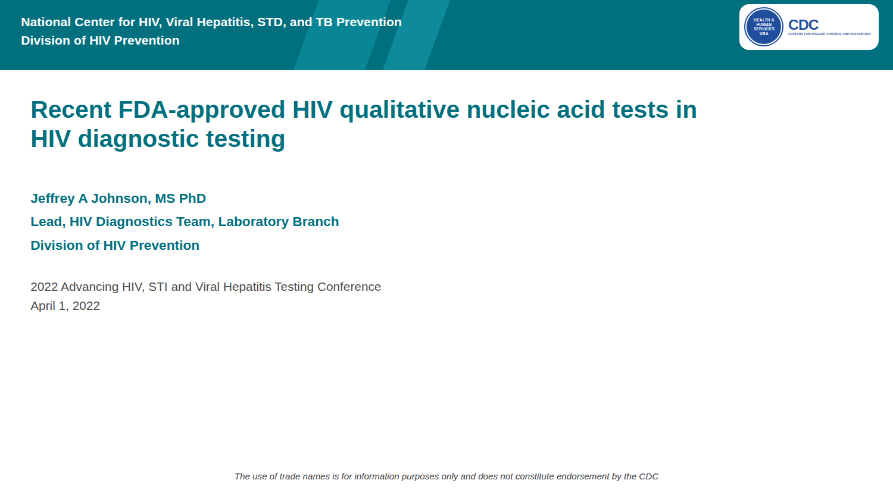National Center for HIV, Viral Hepatitis, STD, and TB Prevention
Division of HIV Prevention
HEALTH & HUMAN SERVICES USA
CDCCENTERS FOR DISEASE CONTROL AND PREVENTION
Recent FDA-approved HIV qualitative nucleic acid tests in HIV diagnostic testing
Jeffrey A Johnson, MS PhD
Lead, HIV Diagnostics Team, Laboratory Branch
Division of HIV Prevention
2022 Advancing HIV, STI and Viral Hepatitis Testing Conference
April 1, 2022
The use of trade names is for information purposes only and does not constitute endorsement by the CDC